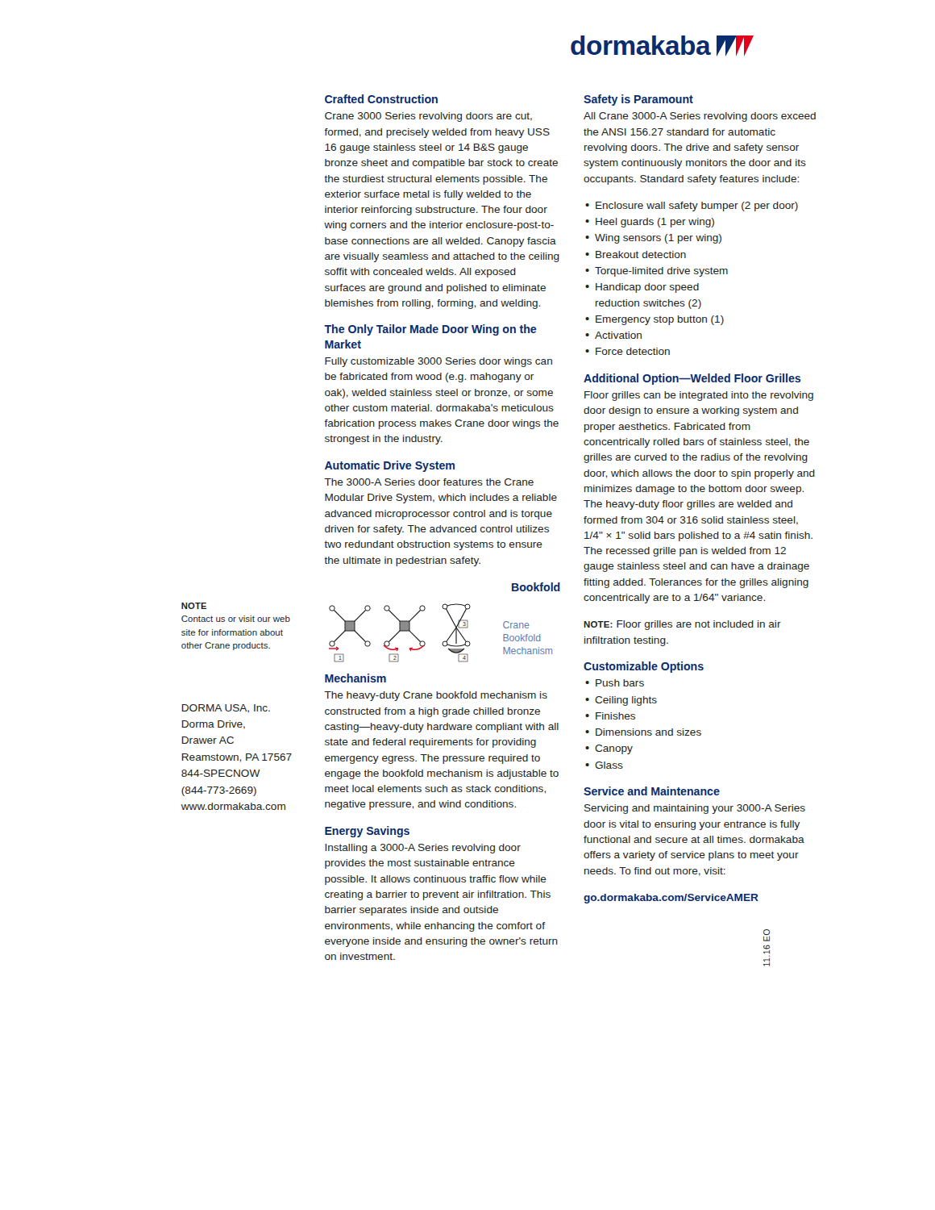dormakaba
NOTE
Contact us or visit our web site for information about other Crane products.
DORMA USA, Inc.
Dorma Drive,
Drawer AC
Reamstown, PA 17567
844-SPECNOW
(844-773-2669)
www.dormakaba.com
Crafted Construction
Crane 3000 Series revolving doors are cut, formed, and precisely welded from heavy USS 16 gauge stainless steel or 14 B&S gauge bronze sheet and compatible bar stock to create the sturdiest structural elements possible. The exterior surface metal is fully welded to the interior reinforcing substructure. The four door wing corners and the interior enclosure-post-to-base connections are all welded. Canopy fascia are visually seamless and attached to the ceiling soffit with concealed welds. All exposed surfaces are ground and polished to eliminate blemishes from rolling, forming, and welding.
The Only Tailor Made Door Wing on the Market
Fully customizable 3000 Series door wings can be fabricated from wood (e.g. mahogany or oak), welded stainless steel or bronze, or some other custom material. dormakaba's meticulous fabrication process makes Crane door wings the strongest in the industry.
Automatic Drive System
The 3000-A Series door features the Crane Modular Drive System, which includes a reliable advanced microprocessor control and is torque driven for safety. The advanced control utilizes two redundant obstruction systems to ensure the ultimate in pedestrian safety.
Bookfold
1 2 3 4
Crane
Bookfold
Mechanism
Mechanism
The heavy-duty Crane bookfold mechanism is constructed from a high grade chilled bronze casting—heavy-duty hardware compliant with all state and federal requirements for providing emergency egress. The pressure required to engage the bookfold mechanism is adjustable to meet local elements such as stack conditions, negative pressure, and wind conditions.
Energy Savings
Installing a 3000-A Series revolving door provides the most sustainable entrance possible. It allows continuous traffic flow while creating a barrier to prevent air infiltration. This barrier separates inside and outside environments, while enhancing the comfort of everyone inside and ensuring the owner's return on investment.
Safety is Paramount
All Crane 3000-A Series revolving doors exceed the ANSI 156.27 standard for automatic revolving doors. The drive and safety sensor system continuously monitors the door and its occupants. Standard safety features include:
Enclosure wall safety bumper (2 per door)
Heel guards (1 per wing)
Wing sensors (1 per wing)
Breakout detection
Torque-limited drive system
Handicap door speed
reduction switches (2)
Emergency stop button (1)
Activation
Force detection
Additional Option—Welded Floor Grilles
Floor grilles can be integrated into the revolving door design to ensure a working system and proper aesthetics. Fabricated from concentrically rolled bars of stainless steel, the grilles are curved to the radius of the revolving door, which allows the door to spin properly and minimizes damage to the bottom door sweep. The heavy-duty floor grilles are welded and formed from 304 or 316 solid stainless steel, 1/4" × 1" solid bars polished to a #4 satin finish. The recessed grille pan is welded from 12 gauge stainless steel and can have a drainage fitting added. Tolerances for the grilles aligning concentrically are to a 1/64" variance.
NOTE: Floor grilles are not included in air infiltration testing.
Customizable Options
Push bars
Ceiling lights
Finishes
Dimensions and sizes
Canopy
Glass
Service and Maintenance
Servicing and maintaining your 3000-A Series door is vital to ensuring your entrance is fully functional and secure at all times. dormakaba offers a variety of service plans to meet your needs. To find out more, visit:
go.dormakaba.com/ServiceAMER
11.16 EO